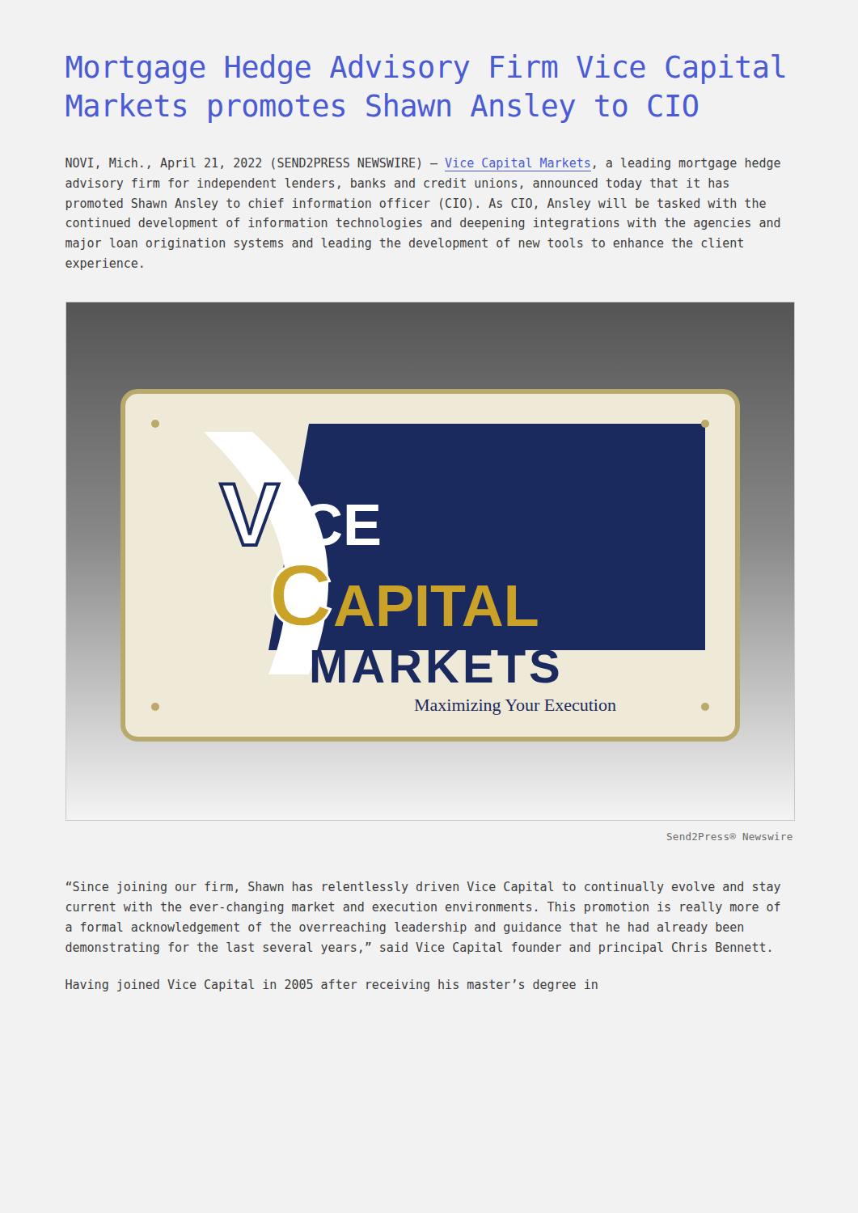Mortgage Hedge Advisory Firm Vice Capital Markets promotes Shawn Ansley to CIO
NOVI, Mich., April 21, 2022 (SEND2PRESS NEWSWIRE) — Vice Capital Markets, a leading mortgage hedge advisory firm for independent lenders, banks and credit unions, announced today that it has promoted Shawn Ansley to chief information officer (CIO). As CIO, Ansley will be tasked with the continued development of information technologies and deepening integrations with the agencies and major loan origination systems and leading the development of new tools to enhance the client experience.
Send2Press® Newswire
“Since joining our firm, Shawn has relentlessly driven Vice Capital to continually evolve and stay current with the ever-changing market and execution environments. This promotion is really more of a formal acknowledgement of the overreaching leadership and guidance that he had already been demonstrating for the last several years,” said Vice Capital founder and principal Chris Bennett.
Having joined Vice Capital in 2005 after receiving his master’s degree in